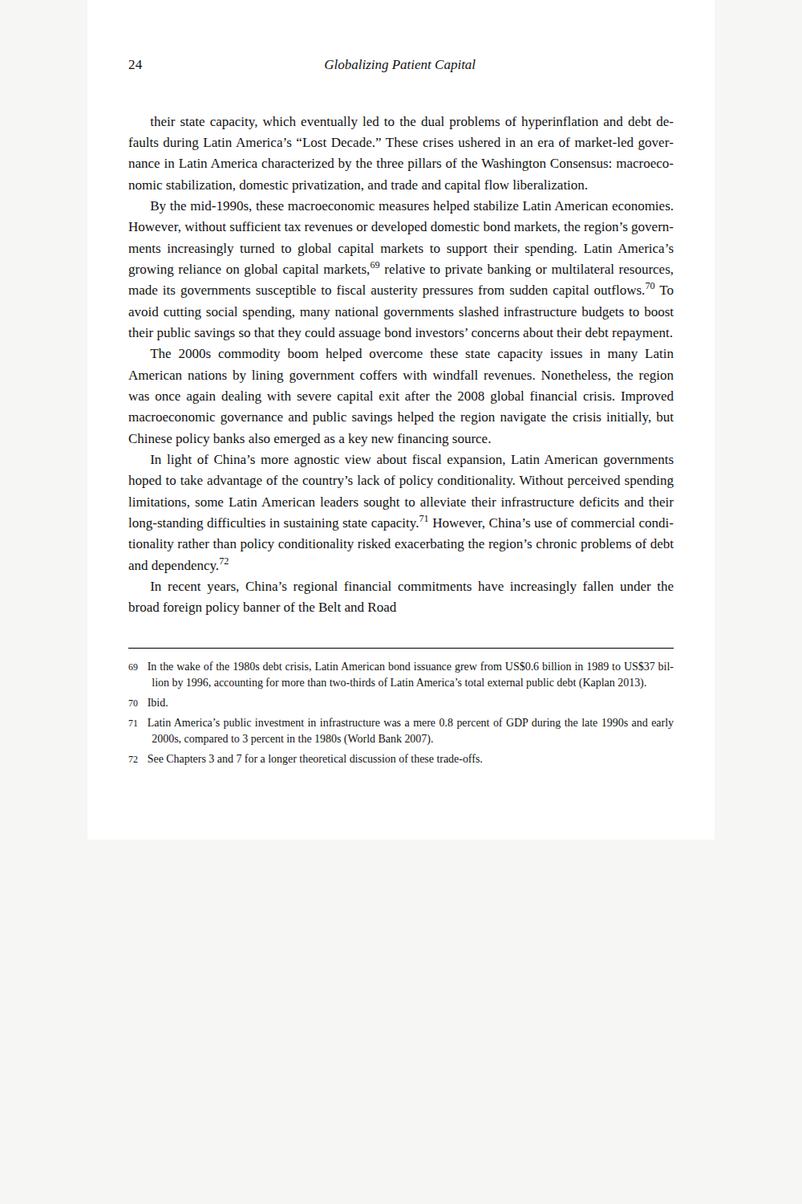24 Globalizing Patient Capital
their state capacity, which eventually led to the dual problems of hyperinflation and debt defaults during Latin America’s “Lost Decade.” These crises ushered in an era of market-led governance in Latin America characterized by the three pillars of the Washington Consensus: macroeconomic stabilization, domestic privatization, and trade and capital flow liberalization.
By the mid-1990s, these macroeconomic measures helped stabilize Latin American economies. However, without sufficient tax revenues or developed domestic bond markets, the region’s governments increasingly turned to global capital markets to support their spending. Latin America’s growing reliance on global capital markets,69 relative to private banking or multilateral resources, made its governments susceptible to fiscal austerity pressures from sudden capital outflows.70 To avoid cutting social spending, many national governments slashed infrastructure budgets to boost their public savings so that they could assuage bond investors’ concerns about their debt repayment.
The 2000s commodity boom helped overcome these state capacity issues in many Latin American nations by lining government coffers with windfall revenues. Nonetheless, the region was once again dealing with severe capital exit after the 2008 global financial crisis. Improved macroeconomic governance and public savings helped the region navigate the crisis initially, but Chinese policy banks also emerged as a key new financing source.
In light of China’s more agnostic view about fiscal expansion, Latin American governments hoped to take advantage of the country’s lack of policy conditionality. Without perceived spending limitations, some Latin American leaders sought to alleviate their infrastructure deficits and their long-standing difficulties in sustaining state capacity.71 However, China’s use of commercial conditionality rather than policy conditionality risked exacerbating the region’s chronic problems of debt and dependency.72
In recent years, China’s regional financial commitments have increasingly fallen under the broad foreign policy banner of the Belt and Road
69 In the wake of the 1980s debt crisis, Latin American bond issuance grew from US$0.6 billion in 1989 to US$37 billion by 1996, accounting for more than two-thirds of Latin America’s total external public debt (Kaplan 2013).
70 Ibid.
71 Latin America’s public investment in infrastructure was a mere 0.8 percent of GDP during the late 1990s and early 2000s, compared to 3 percent in the 1980s (World Bank 2007).
72 See Chapters 3 and 7 for a longer theoretical discussion of these trade-offs.